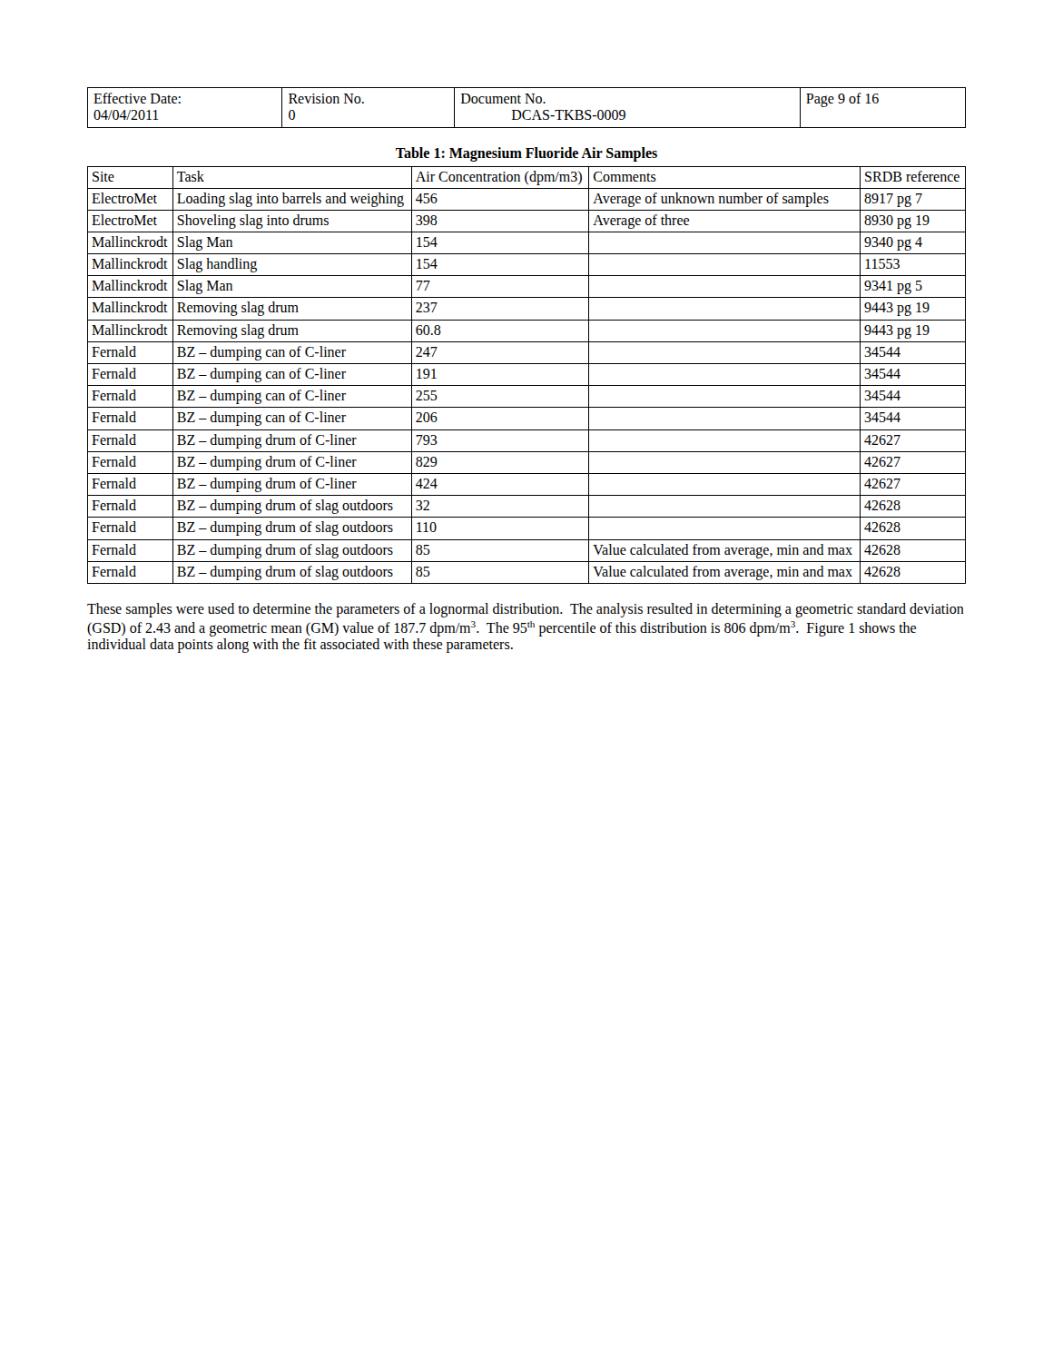| Effective Date: 04/04/2011 | Revision No. 0 | Document No. DCAS-TKBS-0009 | Page 9 of 16 |
Table 1: Magnesium Fluoride Air Samples
| Site | Task | Air Concentration (dpm/m3) | Comments | SRDB reference |
| --- | --- | --- | --- | --- |
| ElectroMet | Loading slag into barrels and weighing | 456 | Average of unknown number of samples | 8917 pg 7 |
| ElectroMet | Shoveling slag into drums | 398 | Average of three | 8930 pg 19 |
| Mallinckrodt | Slag Man | 154 | | 9340 pg 4 |
| Mallinckrodt | Slag handling | 154 | | 11553 |
| Mallinckrodt | Slag Man | 77 | | 9341 pg 5 |
| Mallinckrodt | Removing slag drum | 237 | | 9443 pg 19 |
| Mallinckrodt | Removing slag drum | 60.8 | | 9443 pg 19 |
| Fernald | BZ – dumping can of C-liner | 247 | | 34544 |
| Fernald | BZ – dumping can of C-liner | 191 | | 34544 |
| Fernald | BZ – dumping can of C-liner | 255 | | 34544 |
| Fernald | BZ – dumping can of C-liner | 206 | | 34544 |
| Fernald | BZ – dumping drum of C-liner | 793 | | 42627 |
| Fernald | BZ – dumping drum of C-liner | 829 | | 42627 |
| Fernald | BZ – dumping drum of C-liner | 424 | | 42627 |
| Fernald | BZ – dumping drum of slag outdoors | 32 | | 42628 |
| Fernald | BZ – dumping drum of slag outdoors | 110 | | 42628 |
| Fernald | BZ – dumping drum of slag outdoors | 85 | Value calculated from average, min and max | 42628 |
| Fernald | BZ – dumping drum of slag outdoors | 85 | Value calculated from average, min and max | 42628 |
These samples were used to determine the parameters of a lognormal distribution. The analysis resulted in determining a geometric standard deviation (GSD) of 2.43 and a geometric mean (GM) value of 187.7 dpm/m3. The 95th percentile of this distribution is 806 dpm/m3. Figure 1 shows the individual data points along with the fit associated with these parameters.